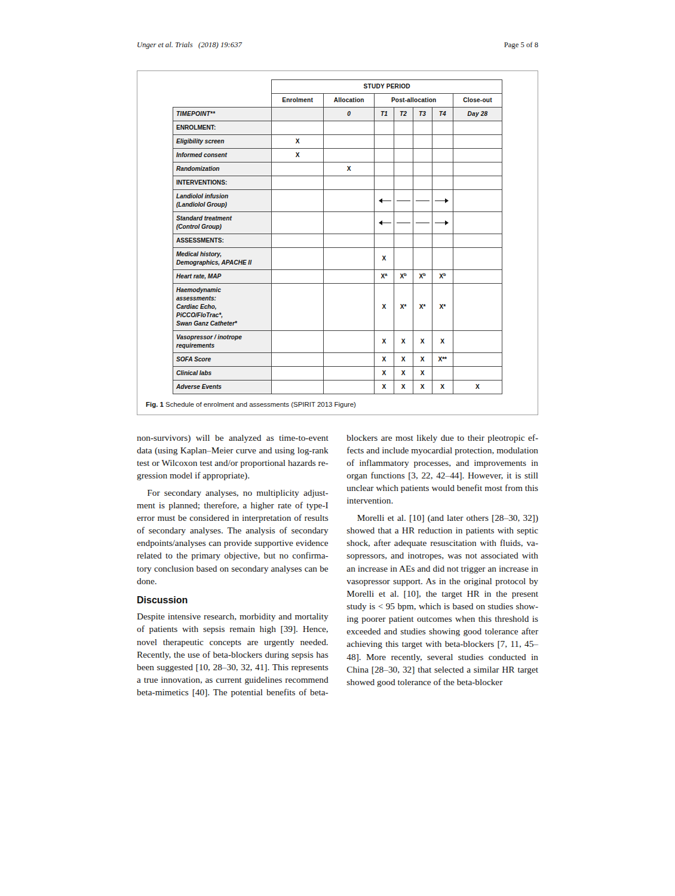Unger et al. Trials (2018) 19:637
Page 5 of 8
| | STUDY PERIOD |
| --- | --- |
| | Enrolment | Allocation | Post-allocation | Close-out |
| TIMEPOINT** | | 0 | T1 | T2 | T3 | T4 | Day 28 |
| ENROLMENT: | | | | | | | |
| Eligibility screen | X | | | | | | |
| Informed consent | X | | | | | | |
| Randomization | | X | | | | | |
| INTERVENTIONS: | | | | | | | |
| Landiolol infusion (Landiolol Group) | | | | | | | |
| Standard treatment (Control Group) | | | | | | | |
| ASSESSMENTS: | | | | | | | |
| Medical history, Demographics, APACHE II | | | X | | | | |
| Heart rate, MAP | | | X a | X b | X b | X b | |
| Haemodynamic assessments: Cardiac Echo, PiCCO/FloTrac*, Swan Ganz Catheter* | | | X | X* | X* | X* | |
| Vasopressor / inotrope requirements | | | X | X | X | X | |
| SOFA Score | | | X | X | X | X** | |
| Clinical labs | | | X | X | X | | |
| Adverse Events | | | X | X | X | X | X |
Fig. 1 Schedule of enrolment and assessments (SPIRIT 2013 Figure)
non-survivors) will be analyzed as time-to-event data (using Kaplan–Meier curve and using log-rank test or Wilcoxon test and/or proportional hazards regression model if appropriate).
For secondary analyses, no multiplicity adjustment is planned; therefore, a higher rate of type-I error must be considered in interpretation of results of secondary analyses. The analysis of secondary endpoints/analyses can provide supportive evidence related to the primary objective, but no confirmatory conclusion based on secondary analyses can be done.
Discussion
Despite intensive research, morbidity and mortality of patients with sepsis remain high [39]. Hence, novel therapeutic concepts are urgently needed. Recently, the use of beta-blockers during sepsis has been suggested [10, 28–30, 32, 41]. This represents a true innovation, as current guidelines recommend beta-mimetics [40]. The potential benefits of beta-blockers are most likely due to their pleotropic effects and include myocardial protection, modulation of inflammatory processes, and improvements in organ functions [3, 22, 42–44]. However, it is still unclear which patients would benefit most from this intervention.
Morelli et al. [10] (and later others [28–30, 32]) showed that a HR reduction in patients with septic shock, after adequate resuscitation with fluids, vasopressors, and inotropes, was not associated with an increase in AEs and did not trigger an increase in vasopressor support. As in the original protocol by Morelli et al. [10], the target HR in the present study is < 95 bpm, which is based on studies showing poorer patient outcomes when this threshold is exceeded and studies showing good tolerance after achieving this target with beta-blockers [7, 11, 45–48]. More recently, several studies conducted in China [28–30, 32] that selected a similar HR target showed good tolerance of the beta-blocker